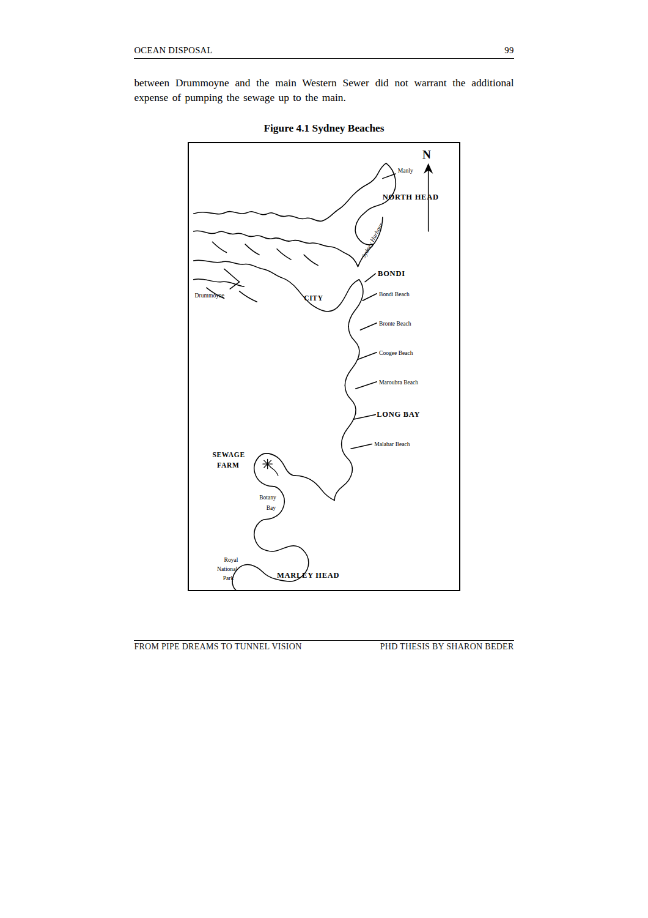Ocean Disposal 99
between Drummoyne and the main Western Sewer did not warrant the additional expense of pumping the sewage up to the main.
Figure 4.1 Sydney Beaches
N Manly NORTH HEAD Sydney Harbour CITY Drummoyne BONDI Bondi Beach Bronte Beach Coogee Beach Maroubra Beach LONG BAY Malabar Beach SEWAGE FARM Botany Bay Royal National Park MARLEY HEAD
FROM PIPE DREAMS TO TUNNEL VISION PHD THESIS BY SHARON BEDER